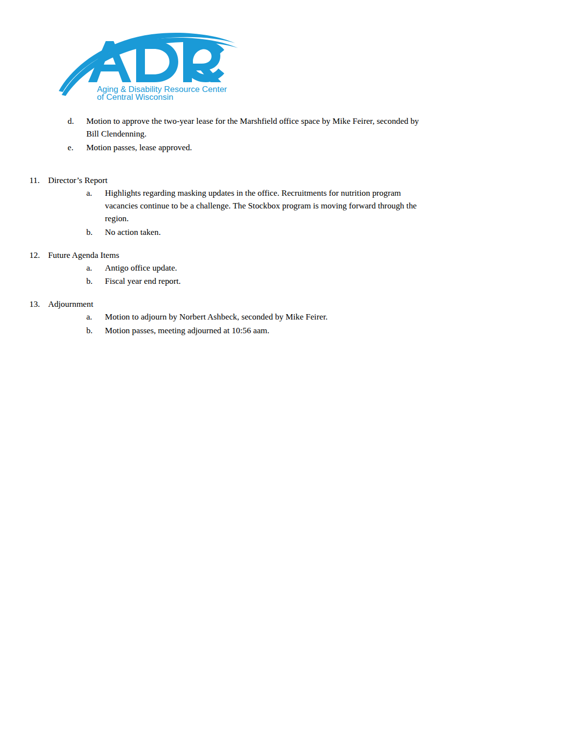Aging & Disability Resource Center of Central Wisconsin
d. Motion to approve the two-year lease for the Marshfield office space by Mike Feirer, seconded by Bill Clendenning.
e. Motion passes, lease approved.
11. Director’s Report
a. Highlights regarding masking updates in the office. Recruitments for nutrition program vacancies continue to be a challenge. The Stockbox program is moving forward through the region.
b. No action taken.
12. Future Agenda Items
a. Antigo office update.
b. Fiscal year end report.
13. Adjournment
a. Motion to adjourn by Norbert Ashbeck, seconded by Mike Feirer.
b. Motion passes, meeting adjourned at 10:56 aam.